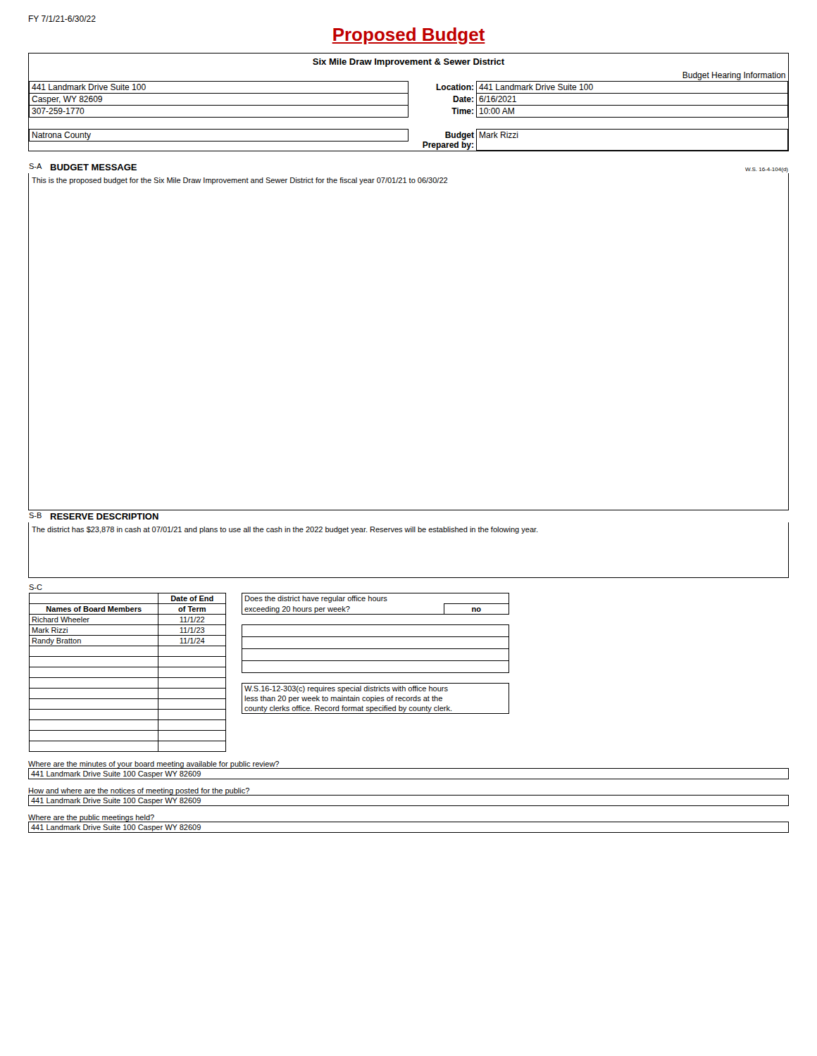FY 7/1/21-6/30/22
Proposed Budget
| Six Mile Draw Improvement & Sewer District |
| / 441 Landmark Drive Suite 100 / / Casper, WY 82609 / / 307-259-1770 / / Natrona County / | / Budget Hearing Information / / Location: / 441 Landmark Drive Suite 100 / / Date: / 6/16/2021 / / Time: / 10:00 AM / / Budget Prepared by: / Mark Rizzi / |
| S-A | BUDGET MESSAGE | W.S. 16-4-104(d) |
This is the proposed budget for the Six Mile Draw Improvement and Sewer District for the fiscal year 07/01/21 to 06/30/22
| S-B | RESERVE DESCRIPTION |
The district has $23,878 in cash at 07/01/21 and plans to use all the cash in the 2022 budget year. Reserves will be established in the folowing year.
| S-C | |
| / / Date of End / / --- / --- / / Names of Board Members / of Term / / Richard Wheeler / 11/1/22 / / Mark Rizzi / 11/1/23 / / Randy Bratton / 11/1/24 / | / Does the district have regular office hours / / / exceeding 20 hours per week? / no / / W.S.16-12-303(c) requires special districts with office hours / / less than 20 per week to maintain copies of records at the / / county clerks office. Record format specified by county clerk. / |
Where are the minutes of your board meeting available for public review?
441 Landmark Drive Suite 100 Casper WY 82609
How and where are the notices of meeting posted for the public?
441 Landmark Drive Suite 100 Casper WY 82609
Where are the public meetings held?
441 Landmark Drive Suite 100 Casper WY 82609